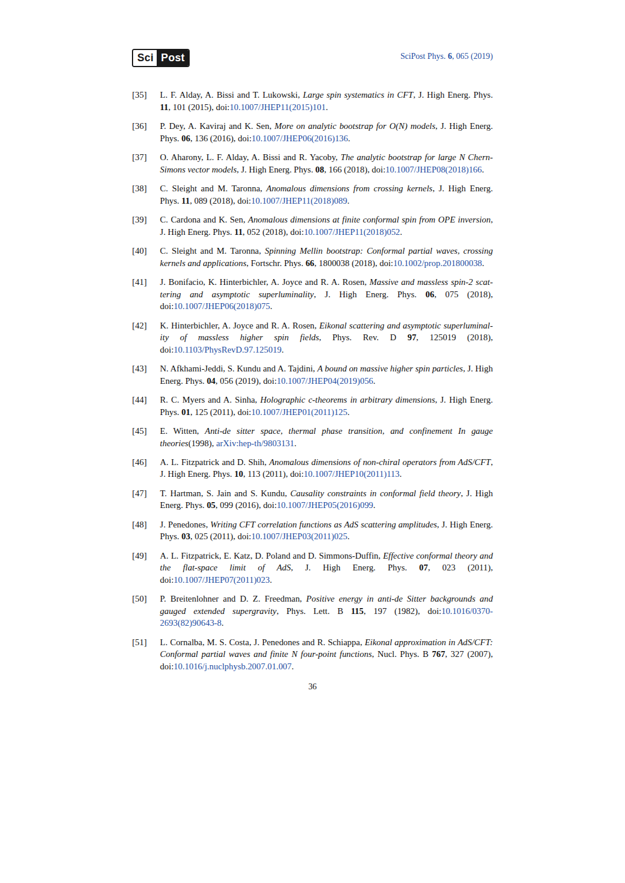Sci Post
SciPost Phys. 6, 065 (2019)
[35] L. F. Alday, A. Bissi and T. Lukowski, Large spin systematics in CFT, J. High Energ. Phys. 11, 101 (2015), doi:10.1007/JHEP11(2015)101.
[36] P. Dey, A. Kaviraj and K. Sen, More on analytic bootstrap for O(N) models, J. High Energ. Phys. 06, 136 (2016), doi:10.1007/JHEP06(2016)136.
[37] O. Aharony, L. F. Alday, A. Bissi and R. Yacoby, The analytic bootstrap for large N Chern-Simons vector models, J. High Energ. Phys. 08, 166 (2018), doi:10.1007/JHEP08(2018)166.
[38] C. Sleight and M. Taronna, Anomalous dimensions from crossing kernels, J. High Energ. Phys. 11, 089 (2018), doi:10.1007/JHEP11(2018)089.
[39] C. Cardona and K. Sen, Anomalous dimensions at finite conformal spin from OPE inversion, J. High Energ. Phys. 11, 052 (2018), doi:10.1007/JHEP11(2018)052.
[40] C. Sleight and M. Taronna, Spinning Mellin bootstrap: Conformal partial waves, crossing kernels and applications, Fortschr. Phys. 66, 1800038 (2018), doi:10.1002/prop.201800038.
[41] J. Bonifacio, K. Hinterbichler, A. Joyce and R. A. Rosen, Massive and massless spin-2 scattering and asymptotic superluminality, J. High Energ. Phys. 06, 075 (2018), doi:10.1007/JHEP06(2018)075.
[42] K. Hinterbichler, A. Joyce and R. A. Rosen, Eikonal scattering and asymptotic superluminality of massless higher spin fields, Phys. Rev. D 97, 125019 (2018), doi:10.1103/PhysRevD.97.125019.
[43] N. Afkhami-Jeddi, S. Kundu and A. Tajdini, A bound on massive higher spin particles, J. High Energ. Phys. 04, 056 (2019), doi:10.1007/JHEP04(2019)056.
[44] R. C. Myers and A. Sinha, Holographic c-theorems in arbitrary dimensions, J. High Energ. Phys. 01, 125 (2011), doi:10.1007/JHEP01(2011)125.
[45] E. Witten, Anti-de sitter space, thermal phase transition, and confinement In gauge theories(1998), arXiv:hep-th/9803131.
[46] A. L. Fitzpatrick and D. Shih, Anomalous dimensions of non-chiral operators from AdS/CFT, J. High Energ. Phys. 10, 113 (2011), doi:10.1007/JHEP10(2011)113.
[47] T. Hartman, S. Jain and S. Kundu, Causality constraints in conformal field theory, J. High Energ. Phys. 05, 099 (2016), doi:10.1007/JHEP05(2016)099.
[48] J. Penedones, Writing CFT correlation functions as AdS scattering amplitudes, J. High Energ. Phys. 03, 025 (2011), doi:10.1007/JHEP03(2011)025.
[49] A. L. Fitzpatrick, E. Katz, D. Poland and D. Simmons-Duffin, Effective conformal theory and the flat-space limit of AdS, J. High Energ. Phys. 07, 023 (2011), doi:10.1007/JHEP07(2011)023.
[50] P. Breitenlohner and D. Z. Freedman, Positive energy in anti-de Sitter backgrounds and gauged extended supergravity, Phys. Lett. B 115, 197 (1982), doi:10.1016/0370-2693(82)90643-8.
[51] L. Cornalba, M. S. Costa, J. Penedones and R. Schiappa, Eikonal approximation in AdS/CFT: Conformal partial waves and finite N four-point functions, Nucl. Phys. B 767, 327 (2007), doi:10.1016/j.nuclphysb.2007.01.007.
36